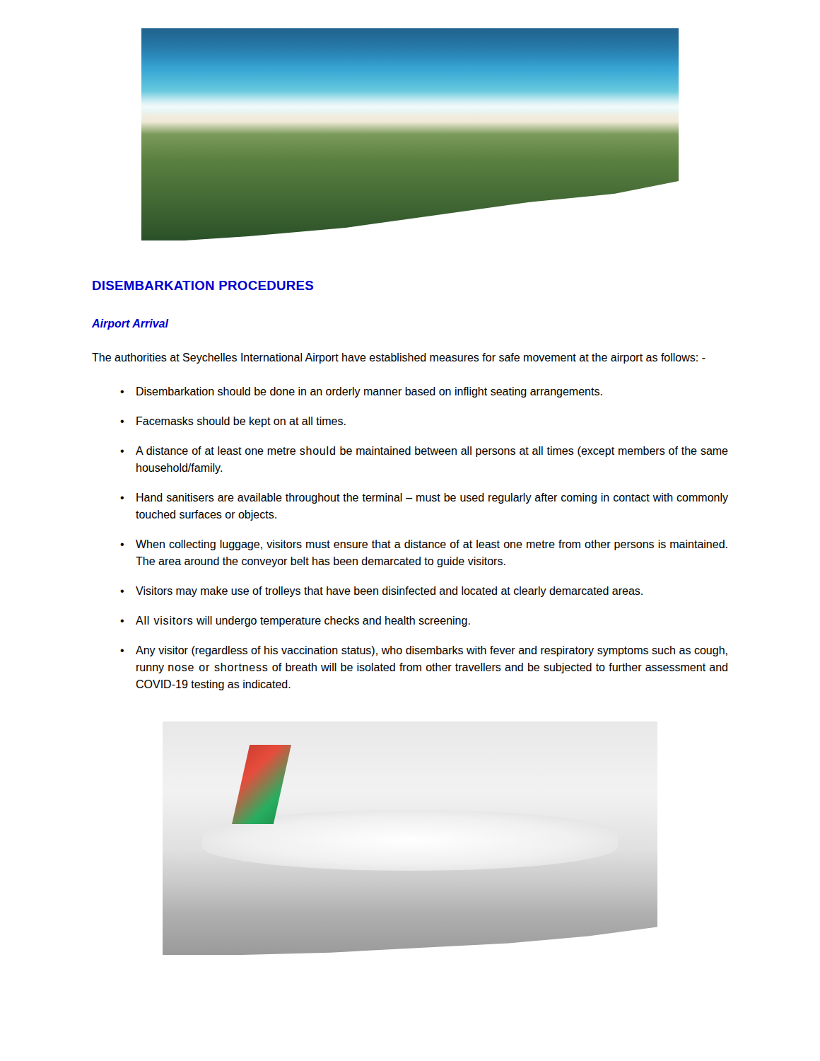DISEMBARKATION PROCEDURES
Airport Arrival
The authorities at Seychelles International Airport have established measures for safe movement at the airport as follows: -
Disembarkation should be done in an orderly manner based on inflight seating arrangements.
Facemasks should be kept on at all times.
A distance of at least one metre should be maintained between all persons at all times (except members of the same household/family.
Hand sanitisers are available throughout the terminal – must be used regularly after coming in contact with commonly touched surfaces or objects.
When collecting luggage, visitors must ensure that a distance of at least one metre from other persons is maintained. The area around the conveyor belt has been demarcated to guide visitors.
Visitors may make use of trolleys that have been disinfected and located at clearly demarcated areas.
All visitors will undergo temperature checks and health screening.
Any visitor (regardless of his vaccination status), who disembarks with fever and respiratory symptoms such as cough, runny nose or shortness of breath will be isolated from other travellers and be subjected to further assessment and COVID-19 testing as indicated.